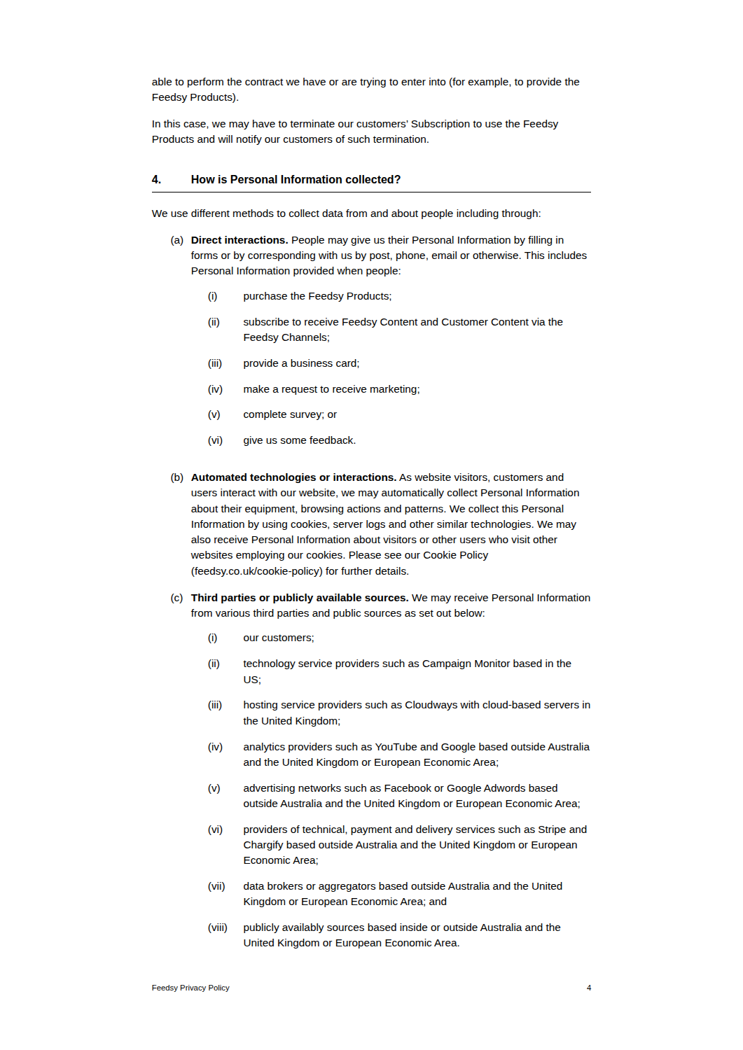able to perform the contract we have or are trying to enter into (for example, to provide the Feedsy Products).
In this case, we may have to terminate our customers’ Subscription to use the Feedsy Products and will notify our customers of such termination.
4. How is Personal Information collected?
We use different methods to collect data from and about people including through:
(a)
Direct interactions. People may give us their Personal Information by filling in forms or by corresponding with us by post, phone, email or otherwise. This includes Personal Information provided when people:
(i)
purchase the Feedsy Products;
(ii)
subscribe to receive Feedsy Content and Customer Content via the Feedsy Channels;
(iii)
provide a business card;
(iv)
make a request to receive marketing;
(v)
complete survey; or
(vi)
give us some feedback.
(b)
Automated technologies or interactions. As website visitors, customers and users interact with our website, we may automatically collect Personal Information about their equipment, browsing actions and patterns. We collect this Personal Information by using cookies, server logs and other similar technologies. We may also receive Personal Information about visitors or other users who visit other websites employing our cookies. Please see our Cookie Policy (feedsy.co.uk/cookie-policy) for further details.
(c)
Third parties or publicly available sources. We may receive Personal Information from various third parties and public sources as set out below:
(i)
our customers;
(ii)
technology service providers such as Campaign Monitor based in the US;
(iii)
hosting service providers such as Cloudways with cloud-based servers in the United Kingdom;
(iv)
analytics providers such as YouTube and Google based outside Australia and the United Kingdom or European Economic Area;
(v)
advertising networks such as Facebook or Google Adwords based outside Australia and the United Kingdom or European Economic Area;
(vi)
providers of technical, payment and delivery services such as Stripe and Chargify based outside Australia and the United Kingdom or European Economic Area;
(vii)
data brokers or aggregators based outside Australia and the United Kingdom or European Economic Area; and
(viii)
publicly availably sources based inside or outside Australia and the United Kingdom or European Economic Area.
Feedsy Privacy Policy 4